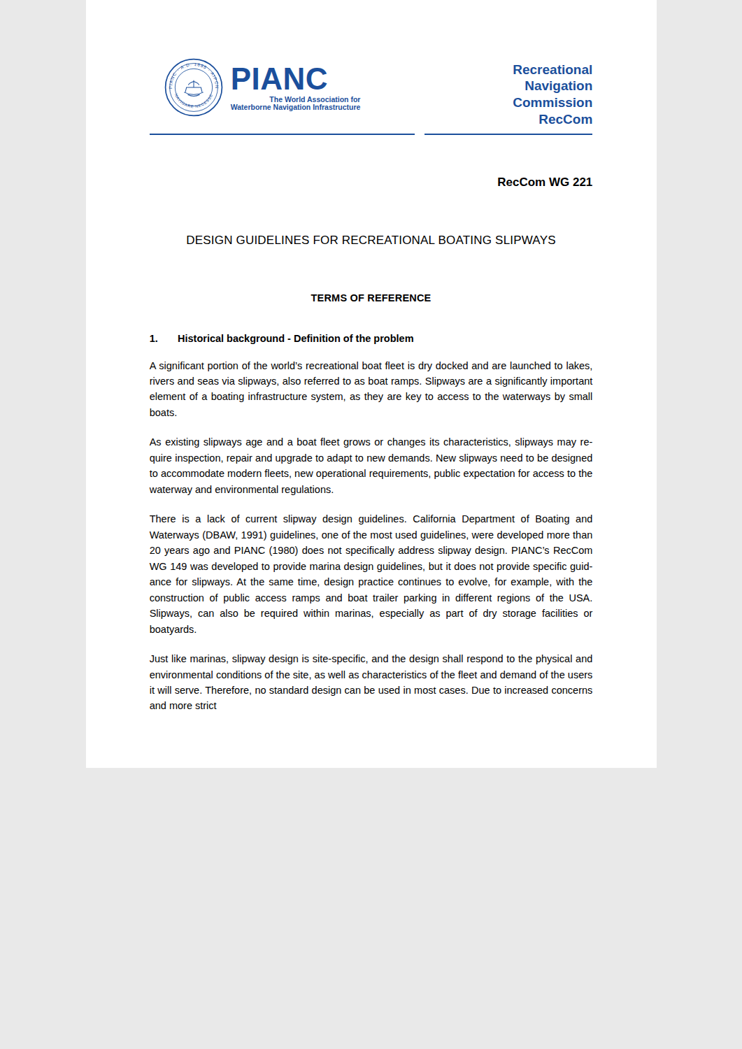PIANC · A.D. 1885 · AIPCN NAVIGARE NECESSE
PIANC
The World Association for
Waterborne Navigation Infrastructure
Recreational
Navigation
Commission
RecCom
RecCom WG 221
DESIGN GUIDELINES FOR RECREATIONAL BOATING SLIPWAYS
TERMS OF REFERENCE
1. Historical background - Definition of the problem
A significant portion of the world’s recreational boat fleet is dry docked and are launched to lakes, rivers and seas via slipways, also referred to as boat ramps. Slipways are a significantly important element of a boating infrastructure system, as they are key to access to the waterways by small boats.
As existing slipways age and a boat fleet grows or changes its characteristics, slipways may require inspection, repair and upgrade to adapt to new demands. New slipways need to be designed to accommodate modern fleets, new operational requirements, public expectation for access to the waterway and environmental regulations.
There is a lack of current slipway design guidelines. California Department of Boating and Waterways (DBAW, 1991) guidelines, one of the most used guidelines, were developed more than 20 years ago and PIANC (1980) does not specifically address slipway design. PIANC’s RecCom WG 149 was developed to provide marina design guidelines, but it does not provide specific guidance for slipways. At the same time, design practice continues to evolve, for example, with the construction of public access ramps and boat trailer parking in different regions of the USA. Slipways, can also be required within marinas, especially as part of dry storage facilities or boatyards.
Just like marinas, slipway design is site-specific, and the design shall respond to the physical and environmental conditions of the site, as well as characteristics of the fleet and demand of the users it will serve. Therefore, no standard design can be used in most cases. Due to increased concerns and more strict